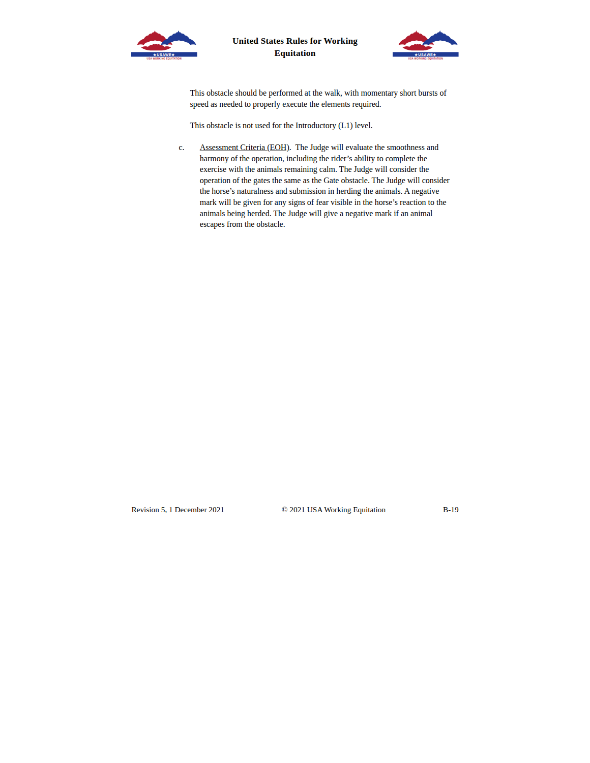★USAWE★ USA WORKING EQUITATION
United States Rules for Working Equitation
★USAWE★ USA WORKING EQUITATION
This obstacle should be performed at the walk, with momentary short bursts of speed as needed to properly execute the elements required.
This obstacle is not used for the Introductory (L1) level.
c. Assessment Criteria (EOH). The Judge will evaluate the smoothness and harmony of the operation, including the rider’s ability to complete the exercise with the animals remaining calm. The Judge will consider the operation of the gates the same as the Gate obstacle. The Judge will consider the horse’s naturalness and submission in herding the animals. A negative mark will be given for any signs of fear visible in the horse’s reaction to the animals being herded. The Judge will give a negative mark if an animal escapes from the obstacle.
Revision 5, 1 December 2021
© 2021 USA Working Equitation
B-19